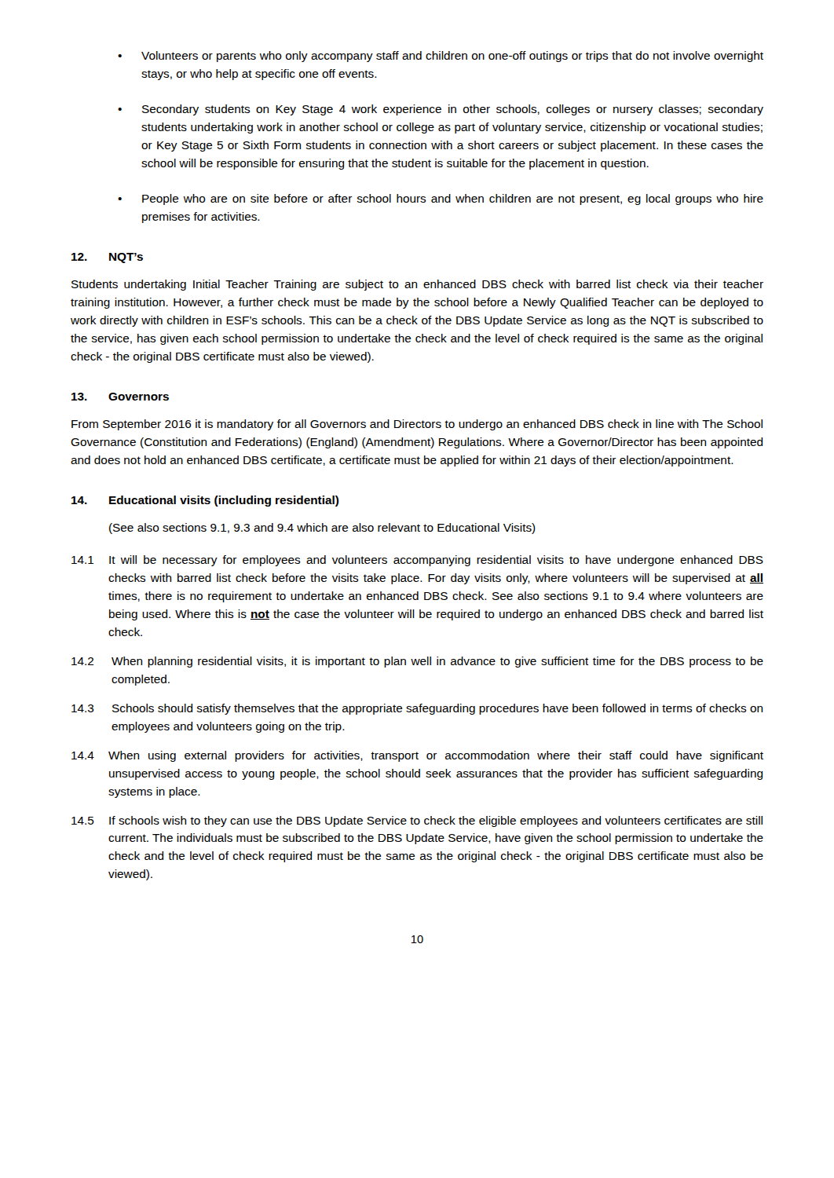Volunteers or parents who only accompany staff and children on one-off outings or trips that do not involve overnight stays, or who help at specific one off events.
Secondary students on Key Stage 4 work experience in other schools, colleges or nursery classes; secondary students undertaking work in another school or college as part of voluntary service, citizenship or vocational studies; or Key Stage 5 or Sixth Form students in connection with a short careers or subject placement. In these cases the school will be responsible for ensuring that the student is suitable for the placement in question.
People who are on site before or after school hours and when children are not present, eg local groups who hire premises for activities.
12. NQT’s
Students undertaking Initial Teacher Training are subject to an enhanced DBS check with barred list check via their teacher training institution. However, a further check must be made by the school before a Newly Qualified Teacher can be deployed to work directly with children in ESF’s schools. This can be a check of the DBS Update Service as long as the NQT is subscribed to the service, has given each school permission to undertake the check and the level of check required is the same as the original check - the original DBS certificate must also be viewed).
13. Governors
From September 2016 it is mandatory for all Governors and Directors to undergo an enhanced DBS check in line with The School Governance (Constitution and Federations) (England) (Amendment) Regulations. Where a Governor/Director has been appointed and does not hold an enhanced DBS certificate, a certificate must be applied for within 21 days of their election/appointment.
14. Educational visits (including residential)
(See also sections 9.1, 9.3 and 9.4 which are also relevant to Educational Visits)
14.1 It will be necessary for employees and volunteers accompanying residential visits to have undergone enhanced DBS checks with barred list check before the visits take place. For day visits only, where volunteers will be supervised at all times, there is no requirement to undertake an enhanced DBS check. See also sections 9.1 to 9.4 where volunteers are being used. Where this is not the case the volunteer will be required to undergo an enhanced DBS check and barred list check.
14.2 When planning residential visits, it is important to plan well in advance to give sufficient time for the DBS process to be completed.
14.3 Schools should satisfy themselves that the appropriate safeguarding procedures have been followed in terms of checks on employees and volunteers going on the trip.
14.4 When using external providers for activities, transport or accommodation where their staff could have significant unsupervised access to young people, the school should seek assurances that the provider has sufficient safeguarding systems in place.
14.5 If schools wish to they can use the DBS Update Service to check the eligible employees and volunteers certificates are still current. The individuals must be subscribed to the DBS Update Service, have given the school permission to undertake the check and the level of check required must be the same as the original check - the original DBS certificate must also be viewed).
10